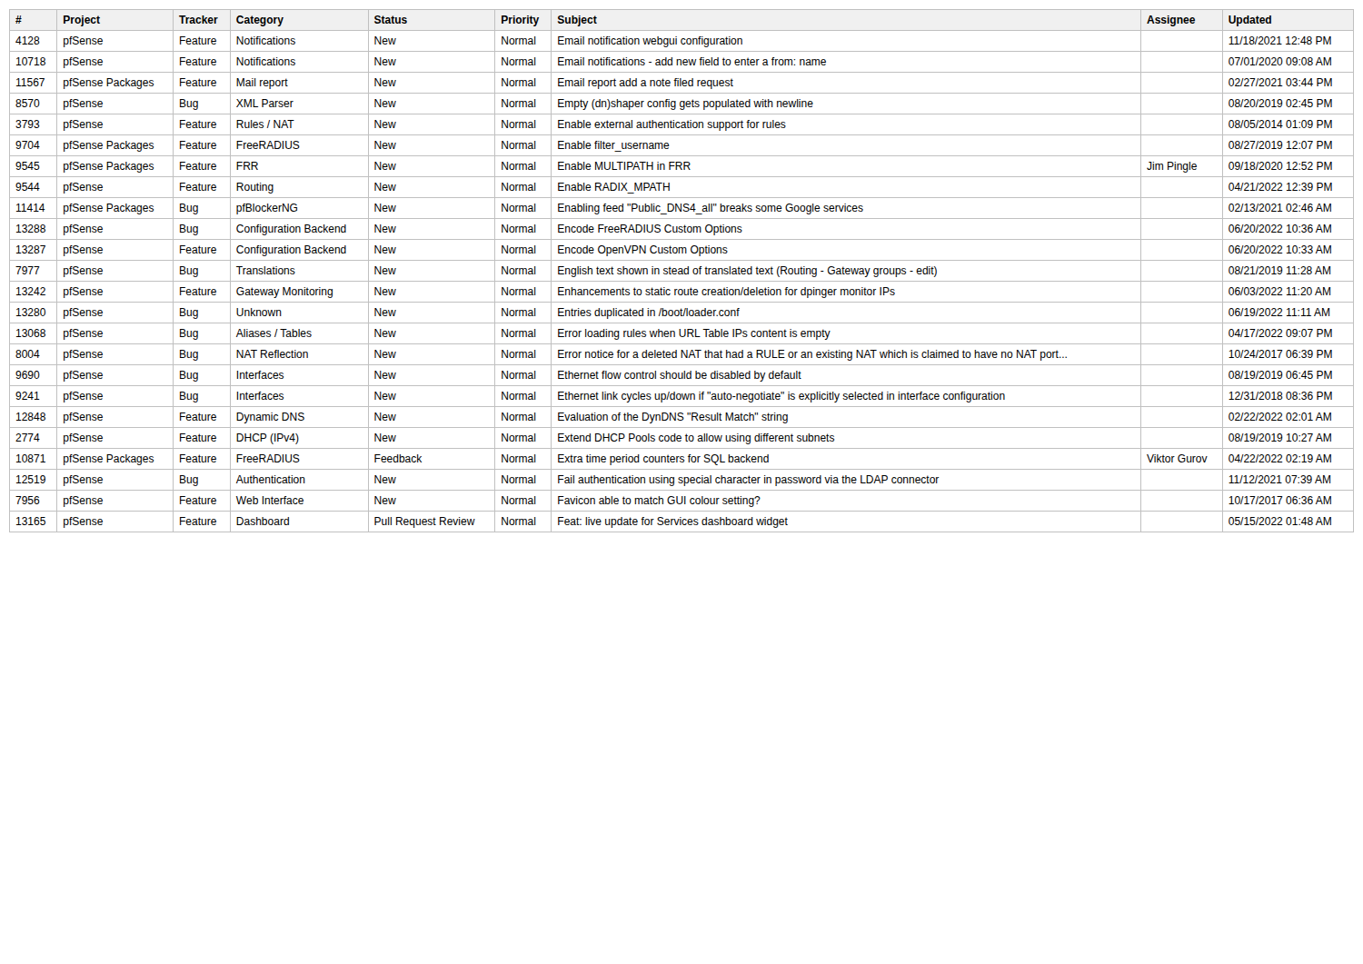| # | Project | Tracker | Category | Status | Priority | Subject | Assignee | Updated |
| --- | --- | --- | --- | --- | --- | --- | --- | --- |
| 4128 | pfSense | Feature | Notifications | New | Normal | Email notification webgui configuration | | 11/18/2021 12:48 PM |
| 10718 | pfSense | Feature | Notifications | New | Normal | Email notifications - add new field to enter a from: name | | 07/01/2020 09:08 AM |
| 11567 | pfSense Packages | Feature | Mail report | New | Normal | Email report add a note filed request | | 02/27/2021 03:44 PM |
| 8570 | pfSense | Bug | XML Parser | New | Normal | Empty (dn)shaper config gets populated with newline | | 08/20/2019 02:45 PM |
| 3793 | pfSense | Feature | Rules / NAT | New | Normal | Enable external authentication support for rules | | 08/05/2014 01:09 PM |
| 9704 | pfSense Packages | Feature | FreeRADIUS | New | Normal | Enable filter_username | | 08/27/2019 12:07 PM |
| 9545 | pfSense Packages | Feature | FRR | New | Normal | Enable MULTIPATH in FRR | Jim Pingle | 09/18/2020 12:52 PM |
| 9544 | pfSense | Feature | Routing | New | Normal | Enable RADIX_MPATH | | 04/21/2022 12:39 PM |
| 11414 | pfSense Packages | Bug | pfBlockerNG | New | Normal | Enabling feed "Public_DNS4_all" breaks some Google services | | 02/13/2021 02:46 AM |
| 13288 | pfSense | Bug | Configuration Backend | New | Normal | Encode FreeRADIUS Custom Options | | 06/20/2022 10:36 AM |
| 13287 | pfSense | Feature | Configuration Backend | New | Normal | Encode OpenVPN Custom Options | | 06/20/2022 10:33 AM |
| 7977 | pfSense | Bug | Translations | New | Normal | English text shown in stead of translated text (Routing - Gateway groups - edit) | | 08/21/2019 11:28 AM |
| 13242 | pfSense | Feature | Gateway Monitoring | New | Normal | Enhancements to static route creation/deletion for dpinger monitor IPs | | 06/03/2022 11:20 AM |
| 13280 | pfSense | Bug | Unknown | New | Normal | Entries duplicated in /boot/loader.conf | | 06/19/2022 11:11 AM |
| 13068 | pfSense | Bug | Aliases / Tables | New | Normal | Error loading rules when URL Table IPs content is empty | | 04/17/2022 09:07 PM |
| 8004 | pfSense | Bug | NAT Reflection | New | Normal | Error notice for a deleted NAT that had a RULE or an existing NAT which is claimed to have no NAT port... | | 10/24/2017 06:39 PM |
| 9690 | pfSense | Bug | Interfaces | New | Normal | Ethernet flow control should be disabled by default | | 08/19/2019 06:45 PM |
| 9241 | pfSense | Bug | Interfaces | New | Normal | Ethernet link cycles up/down if "auto-negotiate" is explicitly selected in interface configuration | | 12/31/2018 08:36 PM |
| 12848 | pfSense | Feature | Dynamic DNS | New | Normal | Evaluation of the DynDNS "Result Match" string | | 02/22/2022 02:01 AM |
| 2774 | pfSense | Feature | DHCP (IPv4) | New | Normal | Extend DHCP Pools code to allow using different subnets | | 08/19/2019 10:27 AM |
| 10871 | pfSense Packages | Feature | FreeRADIUS | Feedback | Normal | Extra time period counters for SQL backend | Viktor Gurov | 04/22/2022 02:19 AM |
| 12519 | pfSense | Bug | Authentication | New | Normal | Fail authentication using special character in password via the LDAP connector | | 11/12/2021 07:39 AM |
| 7956 | pfSense | Feature | Web Interface | New | Normal | Favicon able to match GUI colour setting? | | 10/17/2017 06:36 AM |
| 13165 | pfSense | Feature | Dashboard | Pull Request Review | Normal | Feat: live update for Services dashboard widget | | 05/15/2022 01:48 AM |